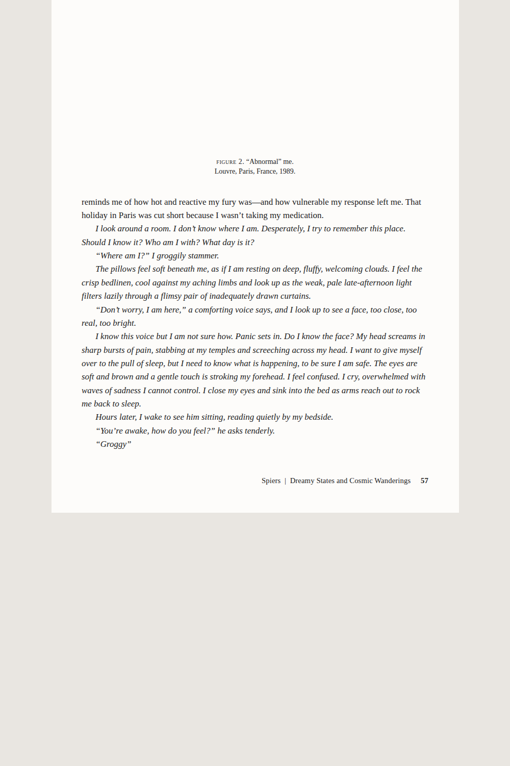Figure 2. “Abnormal” me.
Louvre, Paris, France, 1989.
reminds me of how hot and reactive my fury was—and how vulnerable my response left me. That holiday in Paris was cut short because I wasn’t taking my medication.
I look around a room. I don’t know where I am. Desperately, I try to remember this place. Should I know it? Who am I with? What day is it?
“Where am I?” I groggily stammer.
The pillows feel soft beneath me, as if I am resting on deep, fluffy, welcoming clouds. I feel the crisp bedlinen, cool against my aching limbs and look up as the weak, pale late-afternoon light filters lazily through a flimsy pair of inadequately drawn curtains.
“Don’t worry, I am here,” a comforting voice says, and I look up to see a face, too close, too real, too bright.
I know this voice but I am not sure how. Panic sets in. Do I know the face? My head screams in sharp bursts of pain, stabbing at my temples and screeching across my head. I want to give myself over to the pull of sleep, but I need to know what is happening, to be sure I am safe. The eyes are soft and brown and a gentle touch is stroking my forehead. I feel confused. I cry, overwhelmed with waves of sadness I cannot control. I close my eyes and sink into the bed as arms reach out to rock me back to sleep.
Hours later, I wake to see him sitting, reading quietly by my bedside.
“You’re awake, how do you feel?” he asks tenderly.
“Groggy”
Spiers | Dreamy States and Cosmic Wanderings 57